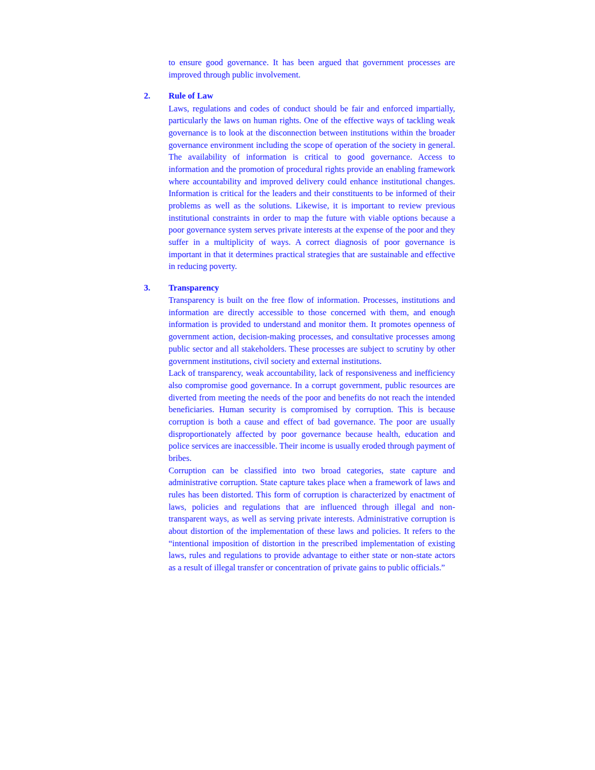to ensure good governance. It has been argued that government processes are improved through public involvement.
2. Rule of Law
Laws, regulations and codes of conduct should be fair and enforced impartially, particularly the laws on human rights. One of the effective ways of tackling weak governance is to look at the disconnection between institutions within the broader governance environment including the scope of operation of the society in general. The availability of information is critical to good governance. Access to information and the promotion of procedural rights provide an enabling framework where accountability and improved delivery could enhance institutional changes. Information is critical for the leaders and their constituents to be informed of their problems as well as the solutions. Likewise, it is important to review previous institutional constraints in order to map the future with viable options because a poor governance system serves private interests at the expense of the poor and they suffer in a multiplicity of ways. A correct diagnosis of poor governance is important in that it determines practical strategies that are sustainable and effective in reducing poverty.
3. Transparency
Transparency is built on the free flow of information. Processes, institutions and information are directly accessible to those concerned with them, and enough information is provided to understand and monitor them. It promotes openness of government action, decision-making processes, and consultative processes among public sector and all stakeholders. These processes are subject to scrutiny by other government institutions, civil society and external institutions.
Lack of transparency, weak accountability, lack of responsiveness and inefficiency also compromise good governance. In a corrupt government, public resources are diverted from meeting the needs of the poor and benefits do not reach the intended beneficiaries. Human security is compromised by corruption. This is because corruption is both a cause and effect of bad governance. The poor are usually disproportionately affected by poor governance because health, education and police services are inaccessible. Their income is usually eroded through payment of bribes.
Corruption can be classified into two broad categories, state capture and administrative corruption. State capture takes place when a framework of laws and rules has been distorted. This form of corruption is characterized by enactment of laws, policies and regulations that are influenced through illegal and non-transparent ways, as well as serving private interests. Administrative corruption is about distortion of the implementation of these laws and policies. It refers to the “intentional imposition of distortion in the prescribed implementation of existing laws, rules and regulations to provide advantage to either state or non-state actors as a result of illegal transfer or concentration of private gains to public officials.”